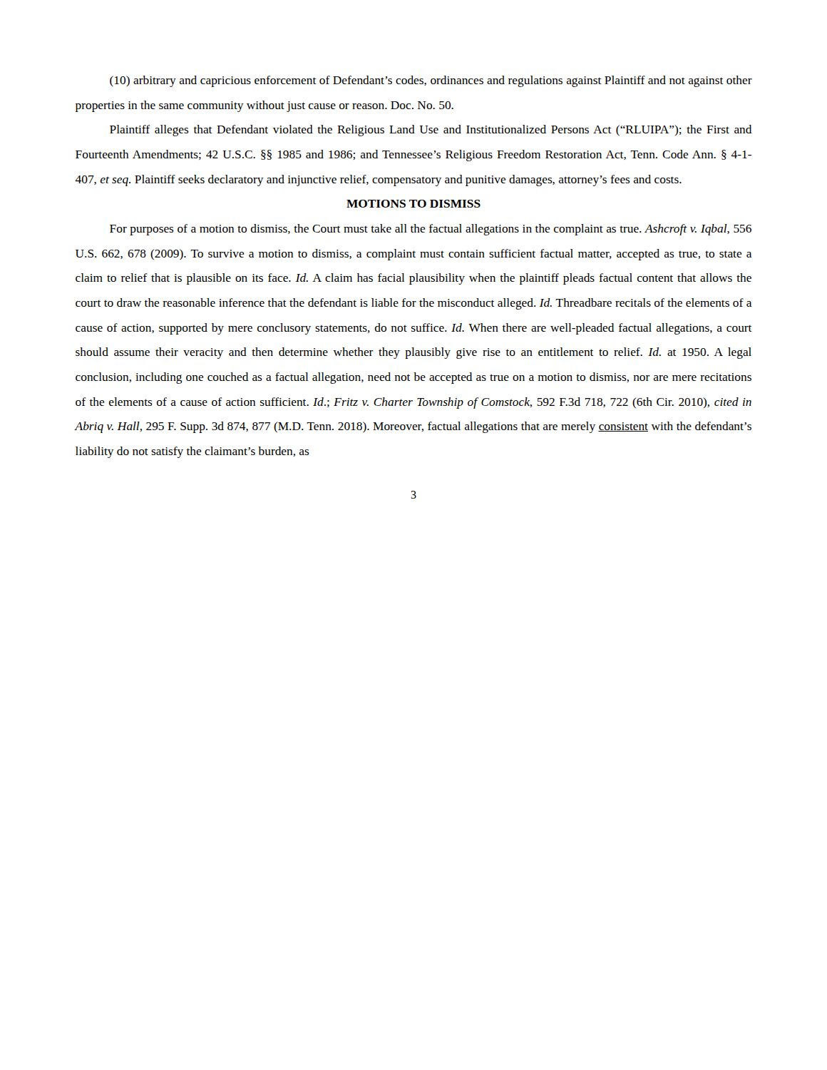(10) arbitrary and capricious enforcement of Defendant’s codes, ordinances and regulations against Plaintiff and not against other properties in the same community without just cause or reason. Doc. No. 50.
Plaintiff alleges that Defendant violated the Religious Land Use and Institutionalized Persons Act (“RLUIPA”); the First and Fourteenth Amendments; 42 U.S.C. §§ 1985 and 1986; and Tennessee’s Religious Freedom Restoration Act, Tenn. Code Ann. § 4-1-407, et seq. Plaintiff seeks declaratory and injunctive relief, compensatory and punitive damages, attorney’s fees and costs.
MOTIONS TO DISMISS
For purposes of a motion to dismiss, the Court must take all the factual allegations in the complaint as true. Ashcroft v. Iqbal, 556 U.S. 662, 678 (2009). To survive a motion to dismiss, a complaint must contain sufficient factual matter, accepted as true, to state a claim to relief that is plausible on its face. Id. A claim has facial plausibility when the plaintiff pleads factual content that allows the court to draw the reasonable inference that the defendant is liable for the misconduct alleged. Id. Threadbare recitals of the elements of a cause of action, supported by mere conclusory statements, do not suffice. Id. When there are well-pleaded factual allegations, a court should assume their veracity and then determine whether they plausibly give rise to an entitlement to relief. Id. at 1950. A legal conclusion, including one couched as a factual allegation, need not be accepted as true on a motion to dismiss, nor are mere recitations of the elements of a cause of action sufficient. Id.; Fritz v. Charter Township of Comstock, 592 F.3d 718, 722 (6th Cir. 2010), cited in Abriq v. Hall, 295 F. Supp. 3d 874, 877 (M.D. Tenn. 2018). Moreover, factual allegations that are merely consistent with the defendant’s liability do not satisfy the claimant’s burden, as
3